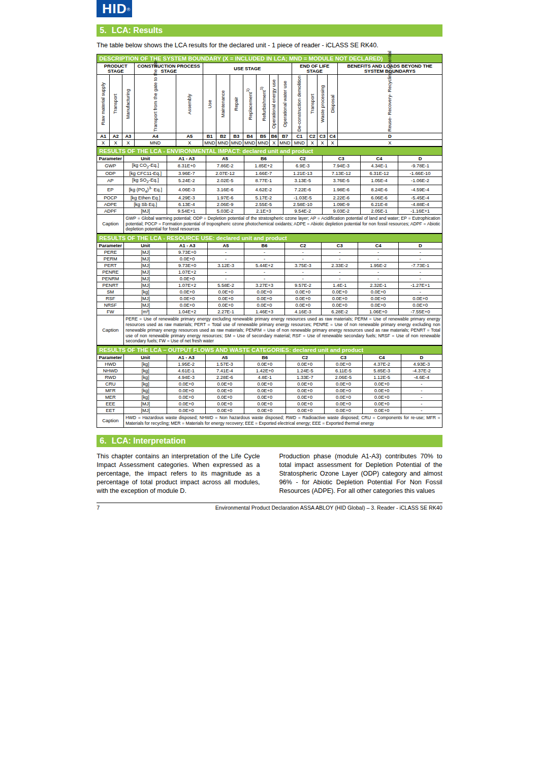HID®
5. LCA: Results
The table below shows the LCA results for the declared unit - 1 piece of reader - iCLASS SE RK40.
DESCRIPTION OF THE SYSTEM BOUNDARY (X = INCLUDED IN LCA; MND = MODULE NOT DECLARED)
| PRODUCT STAGE | CONSTRUCTION PROCESS STAGE | USE STAGE | END OF LIFE STAGE | BENEFITS AND LOADS BEYOND THE SYSTEM BOUNDARYS |
| Raw material supply | Transport | Manufacturing | Transport from the gate to the site | Assembly | Use | Maintenance | Repair | Replacement 1) | Refurbishment 1) | Operational energy use | Operational water use | De-construction demolition | Transport | Waste processing | Disposal | Reuse- Recovery- Recycling- potential |
| A1 | A2 | A3 | A4 | A5 | B1 | B2 | B3 | B4 | B5 | B6 | B7 | C1 | C2 | C3 | C4 | D |
| X | X | X | MND | X | MND | MND | MND | MND | MND | X | MND | MND | X | X | X | X |
RESULTS OF THE LCA - ENVIRONMENTAL IMPACT: declared unit and product
| Parameter | Unit | A1 - A3 | A5 | B6 | C2 | C3 | C4 | D |
| GWP | [kg CO 2 -Eq.] | 8.31E+0 | 7.86E-2 | 1.85E+2 | 6.9E-3 | 7.94E-3 | 4.34E-1 | -9.78E-1 |
| ODP | [kg CFC11-Eq.] | 3.96E-7 | 2.07E-12 | 1.66E-7 | 1.21E-13 | 7.13E-12 | 6.31E-12 | -1.66E-10 |
| AP | [kg SO 2 -Eq.] | 5.24E-2 | 2.02E-5 | 8.77E-1 | 3.13E-5 | 3.76E-5 | 1.05E-4 | -1.06E-2 |
| EP | [kg (PO 4 ) 3- Eq.] | 4.06E-3 | 3.16E-6 | 4.62E-2 | 7.22E-6 | 1.98E-6 | 8.24E-6 | -4.59E-4 |
| POCP | [kg Ethen Eq.] | 4.29E-3 | 1.97E-6 | 5.17E-2 | -1.03E-5 | 2.22E-6 | 6.06E-6 | -5.45E-4 |
| ADPE | [kg Sb Eq.] | 6.13E-4 | 2.06E-9 | 2.55E-5 | 2.58E-10 | 1.09E-9 | 6.21E-8 | -4.88E-4 |
| ADPF | [MJ] | 9.54E+1 | 5.03E-2 | 2.1E+3 | 9.54E-2 | 9.03E-2 | 2.05E-1 | -1.16E+1 |
| Caption | GWP = Global warming potential; ODP = Depletion potential of the stratospheric ozone layer; AP = Acidification potential of land and water; EP = Eutrophication potential; POCP = Formation potential of tropospheric ozone photochemical oxidants; ADPE = Abiotic depletion potential for non fossil resources; ADPF = Abiotic depletion potential for fossil resources |
RESULTS OF THE LCA - RESOURCE USE: declared unit and product
| Parameter | Unit | A1 - A3 | A5 | B6 | C2 | C3 | C4 | D |
| PERE | [MJ] | 9.73E+0 | - | - | - | - | - | - |
| PERM | [MJ] | 0.0E+0 | - | - | - | - | - | - |
| PERT | [MJ] | 9.73E+0 | 3.12E-3 | 5.44E+2 | 3.75E-3 | 2.33E-2 | 1.95E-2 | -7.73E-1 |
| PENRE | [MJ] | 1.07E+2 | - | - | - | - | - | - |
| PENRM | [MJ] | 0.0E+0 | - | - | - | - | - | - |
| PENRT | [MJ] | 1.07E+2 | 5.58E-2 | 3.27E+3 | 9.57E-2 | 1.4E-1 | 2.32E-1 | -1.27E+1 |
| SM | [kg] | 0.0E+0 | 0.0E+0 | 0.0E+0 | 0.0E+0 | 0.0E+0 | 0.0E+0 | - |
| RSF | [MJ] | 0.0E+0 | 0.0E+0 | 0.0E+0 | 0.0E+0 | 0.0E+0 | 0.0E+0 | 0.0E+0 |
| NRSF | [MJ] | 0.0E+0 | 0.0E+0 | 0.0E+0 | 0.0E+0 | 0.0E+0 | 0.0E+0 | 0.0E+0 |
| FW | [m³] | 1.04E+2 | 2.27E-1 | 1.46E+3 | 4.16E-3 | 6.28E-2 | 1.06E+0 | -7.55E+0 |
| Caption | PERE = Use of renewable primary energy excluding renewable primary energy resources used as raw materials; PERM = Use of renewable primary energy resources used as raw materials; PERT = Total use of renewable primary energy resources; PENRE = Use of non renewable primary energy excluding non renewable primary energy resources used as raw materials; PENRM = Use of non renewable primary energy resources used as raw materials; PENRT = Total use of non renewable primary energy resources; SM = Use of secondary material; RSF = Use of renewable secondary fuels; NRSF = Use of non renewable secondary fuels; FW = Use of net fresh water |
RESULTS OF THE LCA – OUTPUT FLOWS AND WASTE CATEGORIES: declared unit and product
| Parameter | Unit | A1 - A3 | A5 | B6 | C2 | C3 | C4 | D |
| HWD | [kg] | 1.95E-2 | 1.57E-3 | 0.0E+0 | 0.0E+0 | 0.0E+0 | 4.37E-2 | 4.93E-3 |
| NHWD | [kg] | 4.61E-1 | 7.41E-4 | 1.42E+0 | 1.24E-5 | 6.11E-5 | 5.85E-3 | -4.37E-2 |
| RWD | [kg] | 4.94E-3 | 2.28E-6 | 4.8E-1 | 1.33E-7 | 2.06E-5 | 1.12E-5 | -4.6E-4 |
| CRU | [kg] | 0.0E+0 | 0.0E+0 | 0.0E+0 | 0.0E+0 | 0.0E+0 | 0.0E+0 | - |
| MFR | [kg] | 0.0E+0 | 0.0E+0 | 0.0E+0 | 0.0E+0 | 0.0E+0 | 0.0E+0 | - |
| MER | [kg] | 0.0E+0 | 0.0E+0 | 0.0E+0 | 0.0E+0 | 0.0E+0 | 0.0E+0 | - |
| EEE | [MJ] | 0.0E+0 | 0.0E+0 | 0.0E+0 | 0.0E+0 | 0.0E+0 | 0.0E+0 | - |
| EET | [MJ] | 0.0E+0 | 0.0E+0 | 0.0E+0 | 0.0E+0 | 0.0E+0 | 0.0E+0 | - |
| Caption | HWD = Hazardous waste disposed; NHWD = Non hazardous waste disposed; RWD = Radioactive waste disposed; CRU = Components for re-use; MFR = Materials for recycling; MER = Materials for energy recovery; EEE = Exported electrical energy; EEE = Exported thermal energy |
6. LCA: Interpretation
This chapter contains an interpretation of the Life Cycle Impact Assessment categories. When expressed as a percentage, the impact refers to its magnitude as a percentage of total product impact across all modules, with the exception of module D.
Production phase (module A1-A3) contributes 70% to total impact assessment for Depletion Potential of the Stratospheric Ozone Layer (ODP) category and almost 96% - for Abiotic Depletion Potential For Non Fossil Resources (ADPE). For all other categories this values
7 Environmental Product Declaration ASSA ABLOY (HID Global) – 3. Reader - iCLASS SE RK40